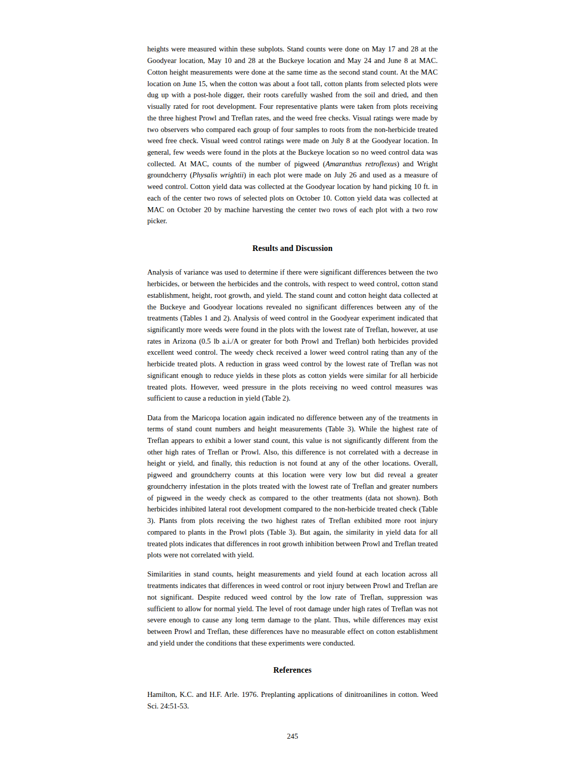heights were measured within these subplots. Stand counts were done on May 17 and 28 at the Goodyear location, May 10 and 28 at the Buckeye location and May 24 and June 8 at MAC. Cotton height measurements were done at the same time as the second stand count. At the MAC location on June 15, when the cotton was about a foot tall, cotton plants from selected plots were dug up with a post-hole digger, their roots carefully washed from the soil and dried, and then visually rated for root development. Four representative plants were taken from plots receiving the three highest Prowl and Treflan rates, and the weed free checks. Visual ratings were made by two observers who compared each group of four samples to roots from the non-herbicide treated weed free check. Visual weed control ratings were made on July 8 at the Goodyear location. In general, few weeds were found in the plots at the Buckeye location so no weed control data was collected. At MAC, counts of the number of pigweed (Amaranthus retroflexus) and Wright groundcherry (Physalis wrightii) in each plot were made on July 26 and used as a measure of weed control. Cotton yield data was collected at the Goodyear location by hand picking 10 ft. in each of the center two rows of selected plots on October 10. Cotton yield data was collected at MAC on October 20 by machine harvesting the center two rows of each plot with a two row picker.
Results and Discussion
Analysis of variance was used to determine if there were significant differences between the two herbicides, or between the herbicides and the controls, with respect to weed control, cotton stand establishment, height, root growth, and yield. The stand count and cotton height data collected at the Buckeye and Goodyear locations revealed no significant differences between any of the treatments (Tables 1 and 2). Analysis of weed control in the Goodyear experiment indicated that significantly more weeds were found in the plots with the lowest rate of Treflan, however, at use rates in Arizona (0.5 lb a.i./A or greater for both Prowl and Treflan) both herbicides provided excellent weed control. The weedy check received a lower weed control rating than any of the herbicide treated plots. A reduction in grass weed control by the lowest rate of Treflan was not significant enough to reduce yields in these plots as cotton yields were similar for all herbicide treated plots. However, weed pressure in the plots receiving no weed control measures was sufficient to cause a reduction in yield (Table 2).
Data from the Maricopa location again indicated no difference between any of the treatments in terms of stand count numbers and height measurements (Table 3). While the highest rate of Treflan appears to exhibit a lower stand count, this value is not significantly different from the other high rates of Treflan or Prowl. Also, this difference is not correlated with a decrease in height or yield, and finally, this reduction is not found at any of the other locations. Overall, pigweed and groundcherry counts at this location were very low but did reveal a greater groundcherry infestation in the plots treated with the lowest rate of Treflan and greater numbers of pigweed in the weedy check as compared to the other treatments (data not shown). Both herbicides inhibited lateral root development compared to the non-herbicide treated check (Table 3). Plants from plots receiving the two highest rates of Treflan exhibited more root injury compared to plants in the Prowl plots (Table 3). But again, the similarity in yield data for all treated plots indicates that differences in root growth inhibition between Prowl and Treflan treated plots were not correlated with yield.
Similarities in stand counts, height measurements and yield found at each location across all treatments indicates that differences in weed control or root injury between Prowl and Treflan are not significant. Despite reduced weed control by the low rate of Treflan, suppression was sufficient to allow for normal yield. The level of root damage under high rates of Treflan was not severe enough to cause any long term damage to the plant. Thus, while differences may exist between Prowl and Treflan, these differences have no measurable effect on cotton establishment and yield under the conditions that these experiments were conducted.
References
Hamilton, K.C. and H.F. Arle. 1976. Preplanting applications of dinitroanilines in cotton. Weed Sci. 24:51-53.
245